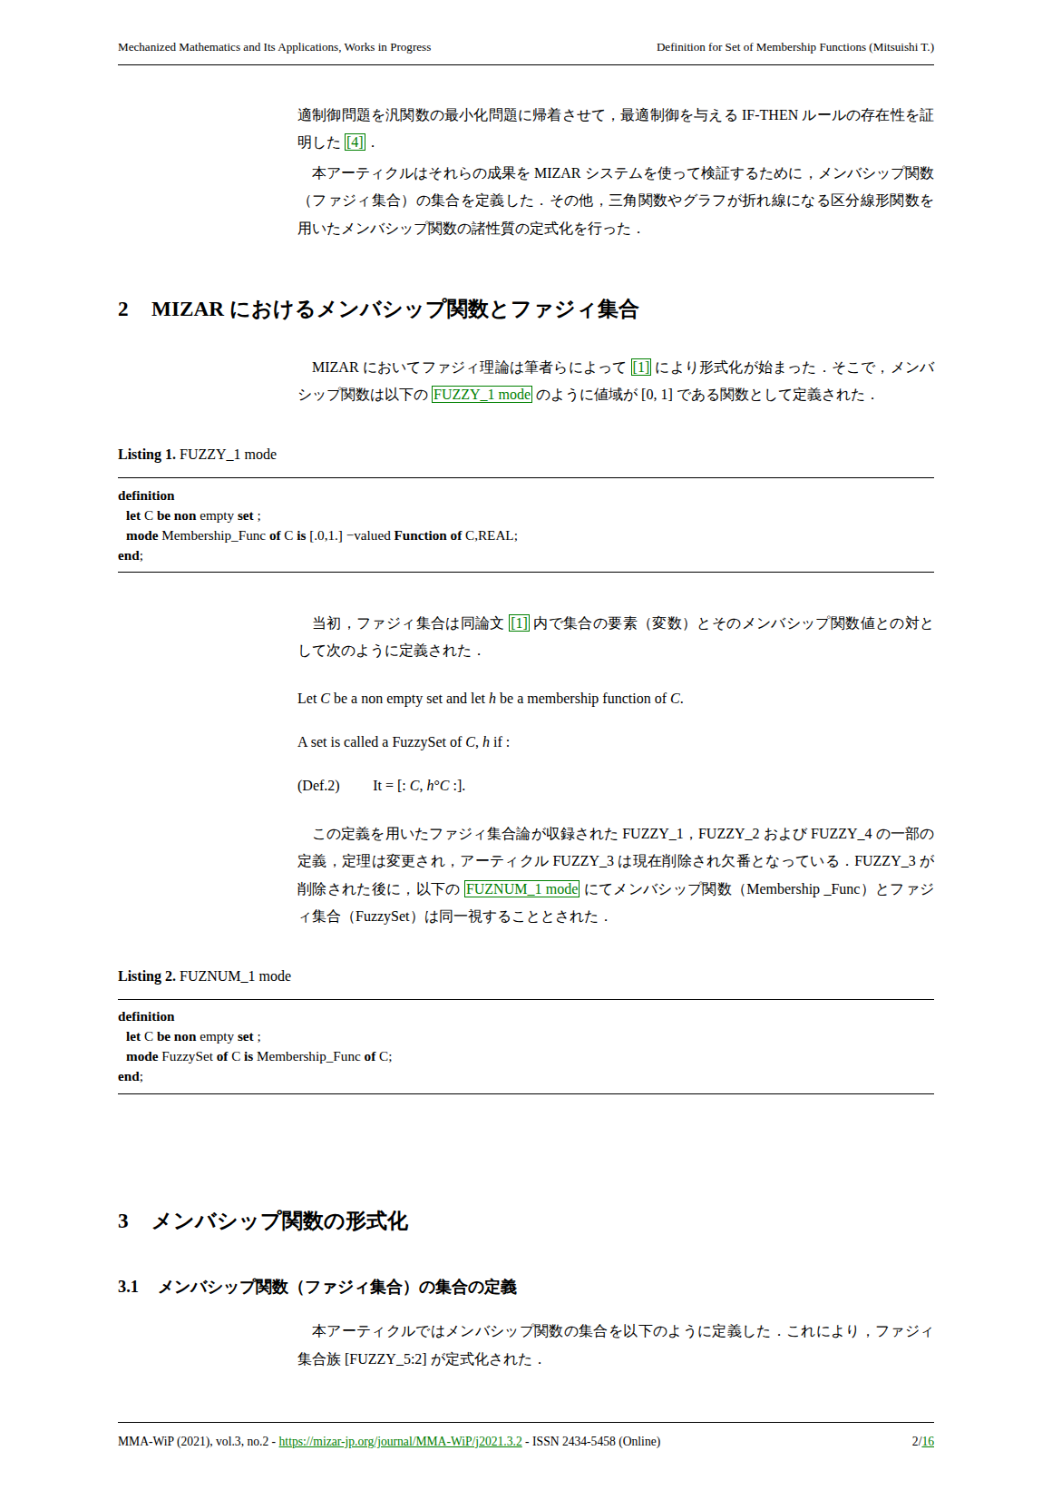Mechanized Mathematics and Its Applications, Works in Progress
Definition for Set of Membership Functions (Mitsuishi T.)
適制御問題を汎関数の最小化問題に帰着させて，最適制御を与える IF-THEN ルールの存在性を証明した [4]．
本アーティクルはそれらの成果を MIZAR システムを使って検証するために，メンバシップ関数（ファジィ集合）の集合を定義した．その他，三角関数やグラフが折れ線になる区分線形関数を用いたメンバシップ関数の諸性質の定式化を行った．
2 MIZAR におけるメンバシップ関数とファジィ集合
MIZAR においてファジィ理論は筆者らによって [1] により形式化が始まった．そこで，メンバシップ関数は以下の FUZZY_1 mode のように値域が [0, 1] である関数として定義された．
Listing 1. FUZZY_1 mode
definition
let C be non empty set ;
mode Membership_Func of C is [.0,1.] −valued Function of C,REAL;
end;
当初，ファジィ集合は同論文 [1] 内で集合の要素（変数）とそのメンバシップ関数値との対として次のように定義された．
Let C be a non empty set and let h be a membership function of C.
A set is called a FuzzySet of C, h if :
(Def.2)
It = [: C, h°C :].
この定義を用いたファジィ集合論が収録された FUZZY_1，FUZZY_2 および FUZZY_4 の一部の定義，定理は変更され，アーティクル FUZZY_3 は現在削除され欠番となっている．FUZZY_3 が削除された後に，以下の FUZNUM_1 mode にてメンバシップ関数（Membership _Func）とファジィ集合（FuzzySet）は同一視することとされた．
Listing 2. FUZNUM_1 mode
definition
let C be non empty set ;
mode FuzzySet of C is Membership_Func of C;
end;
3メンバシップ関数の形式化
3.1メンバシップ関数（ファジィ集合）の集合の定義
本アーティクルではメンバシップ関数の集合を以下のように定義した．これにより，ファジィ集合族 [FUZZY_5:2] が定式化された．
MMA-WiP (2021), vol.3, no.2 - https://mizar-jp.org/journal/MMA-WiP/j2021.3.2 - ISSN 2434-5458 (Online)
2/16